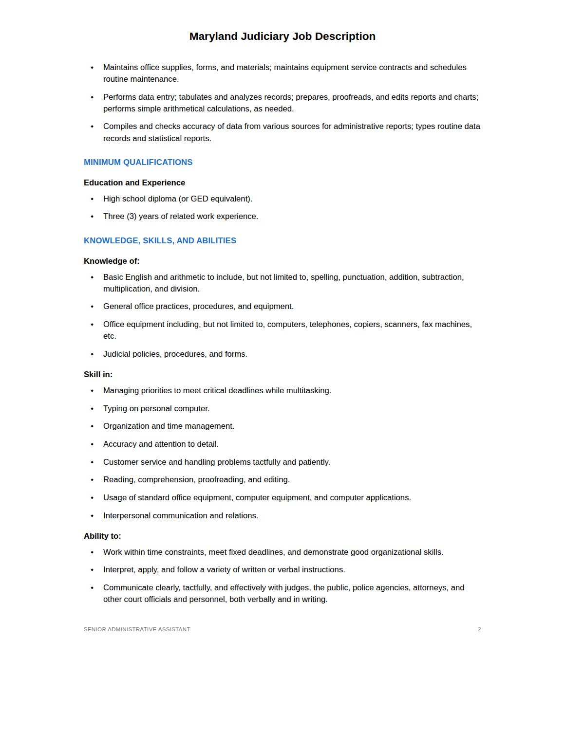Maryland Judiciary Job Description
Maintains office supplies, forms, and materials; maintains equipment service contracts and schedules routine maintenance.
Performs data entry; tabulates and analyzes records; prepares, proofreads, and edits reports and charts; performs simple arithmetical calculations, as needed.
Compiles and checks accuracy of data from various sources for administrative reports; types routine data records and statistical reports.
MINIMUM QUALIFICATIONS
Education and Experience
High school diploma (or GED equivalent).
Three (3) years of related work experience.
KNOWLEDGE, SKILLS, AND ABILITIES
Knowledge of:
Basic English and arithmetic to include, but not limited to, spelling, punctuation, addition, subtraction, multiplication, and division.
General office practices, procedures, and equipment.
Office equipment including, but not limited to, computers, telephones, copiers, scanners, fax machines, etc.
Judicial policies, procedures, and forms.
Skill in:
Managing priorities to meet critical deadlines while multitasking.
Typing on personal computer.
Organization and time management.
Accuracy and attention to detail.
Customer service and handling problems tactfully and patiently.
Reading, comprehension, proofreading, and editing.
Usage of standard office equipment, computer equipment, and computer applications.
Interpersonal communication and relations.
Ability to:
Work within time constraints, meet fixed deadlines, and demonstrate good organizational skills.
Interpret, apply, and follow a variety of written or verbal instructions.
Communicate clearly, tactfully, and effectively with judges, the public, police agencies, attorneys, and other court officials and personnel, both verbally and in writing.
SENIOR ADMINISTRATIVE ASSISTANT 2